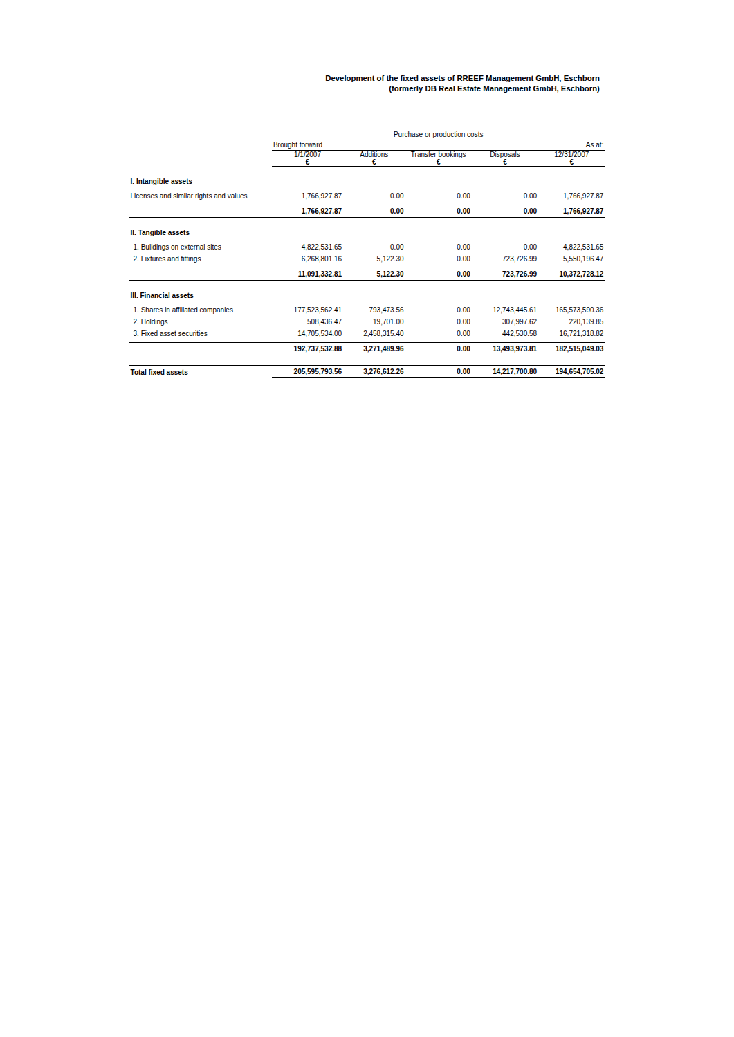Development of the fixed assets of RREEF Management GmbH, Eschborn
(formerly DB Real Estate Management GmbH, Eschborn)
| | Purchase or production costs |
| | Brought forward | | | | As at: |
| | 1/1/2007 | Additions | Transfer bookings | Disposals | 12/31/2007 |
| | € | € | € | € | € |
| I. Intangible assets | | | | | |
| Licenses and similar rights and values | 1,766,927.87 | 0.00 | 0.00 | 0.00 | 1,766,927.87 |
| | 1,766,927.87 | 0.00 | 0.00 | 0.00 | 1,766,927.87 |
| II. Tangible assets | | | | | |
| 1. Buildings on external sites | 4,822,531.65 | 0.00 | 0.00 | 0.00 | 4,822,531.65 |
| 2. Fixtures and fittings | 6,268,801.16 | 5,122.30 | 0.00 | 723,726.99 | 5,550,196.47 |
| | 11,091,332.81 | 5,122.30 | 0.00 | 723,726.99 | 10,372,728.12 |
| III. Financial assets | | | | | |
| 1. Shares in affiliated companies | 177,523,562.41 | 793,473.56 | 0.00 | 12,743,445.61 | 165,573,590.36 |
| 2. Holdings | 508,436.47 | 19,701.00 | 0.00 | 307,997.62 | 220,139.85 |
| 3. Fixed asset securities | 14,705,534.00 | 2,458,315.40 | 0.00 | 442,530.58 | 16,721,318.82 |
| | 192,737,532.88 | 3,271,489.96 | 0.00 | 13,493,973.81 | 182,515,049.03 |
| Total fixed assets | 205,595,793.56 | 3,276,612.26 | 0.00 | 14,217,700.80 | 194,654,705.02 |